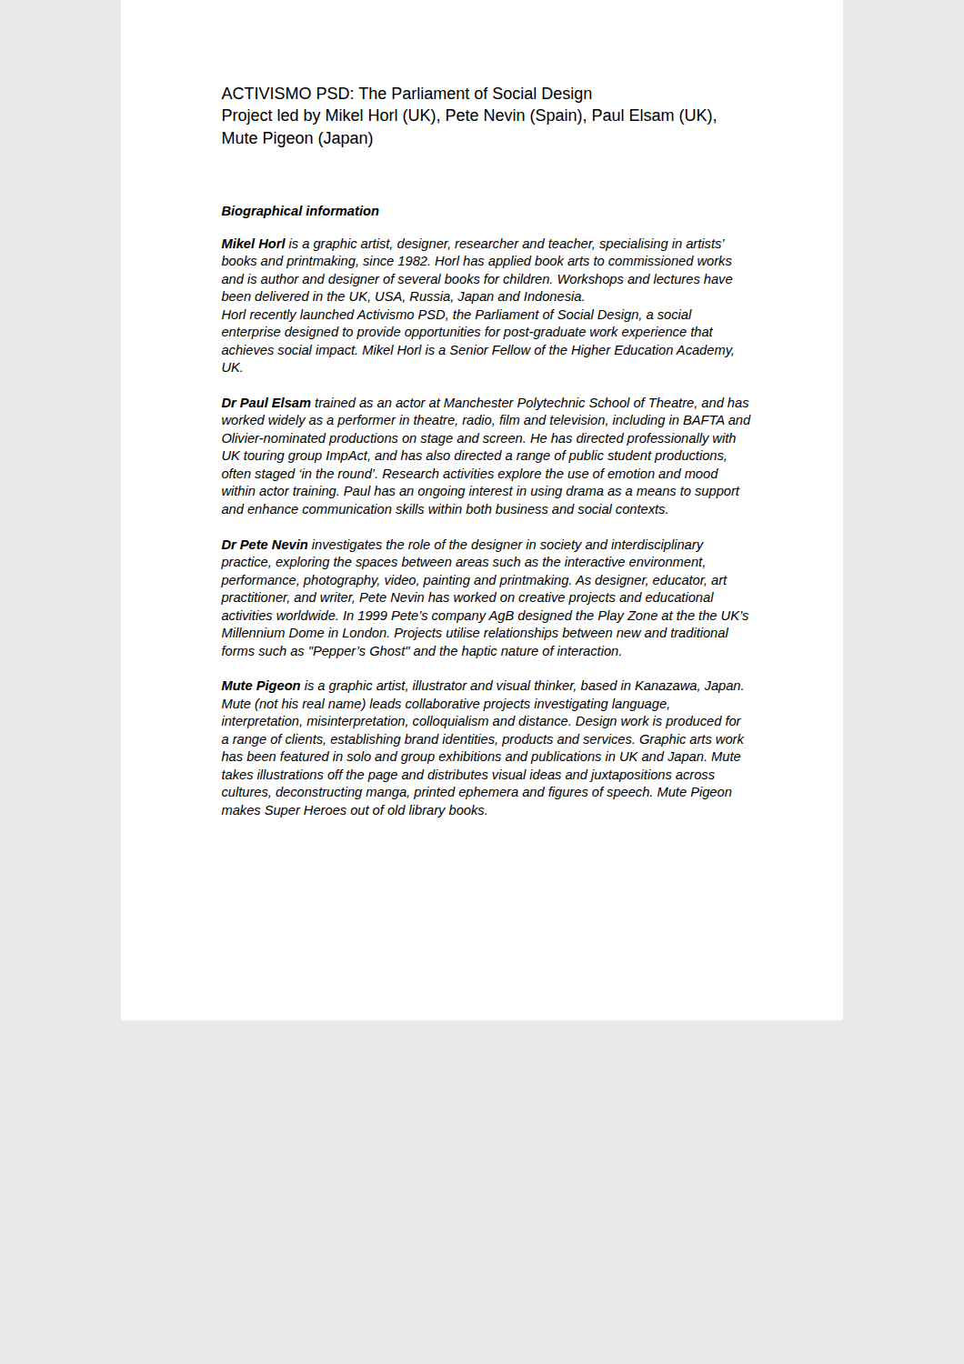ACTIVISMO PSD: The Parliament of Social Design Project led by Mikel Horl (UK), Pete Nevin (Spain), Paul Elsam (UK), Mute Pigeon (Japan)
Biographical information
Mikel Horl is a graphic artist, designer, researcher and teacher, specialising in artists’ books and printmaking, since 1982. Horl has applied book arts to commissioned works and is author and designer of several books for children. Workshops and lectures have been delivered in the UK, USA, Russia, Japan and Indonesia.
Horl recently launched Activismo PSD, the Parliament of Social Design, a social enterprise designed to provide opportunities for post-graduate work experience that achieves social impact. Mikel Horl is a Senior Fellow of the Higher Education Academy, UK.
Dr Paul Elsam trained as an actor at Manchester Polytechnic School of Theatre, and has worked widely as a performer in theatre, radio, film and television, including in BAFTA and Olivier-nominated productions on stage and screen. He has directed professionally with UK touring group ImpAct, and has also directed a range of public student productions, often staged ‘in the round’. Research activities explore the use of emotion and mood within actor training. Paul has an ongoing interest in using drama as a means to support and enhance communication skills within both business and social contexts.
Dr Pete Nevin investigates the role of the designer in society and interdisciplinary practice, exploring the spaces between areas such as the interactive environment, performance, photography, video, painting and printmaking. As designer, educator, art practitioner, and writer, Pete Nevin has worked on creative projects and educational activities worldwide. In 1999 Pete’s company AgB designed the Play Zone at the the UK’s Millennium Dome in London. Projects utilise relationships between new and traditional forms such as "Pepper’s Ghost" and the haptic nature of interaction.
Mute Pigeon is a graphic artist, illustrator and visual thinker, based in Kanazawa, Japan. Mute (not his real name) leads collaborative projects investigating language, interpretation, misinterpretation, colloquialism and distance. Design work is produced for a range of clients, establishing brand identities, products and services. Graphic arts work has been featured in solo and group exhibitions and publications in UK and Japan. Mute takes illustrations off the page and distributes visual ideas and juxtapositions across cultures, deconstructing manga, printed ephemera and figures of speech. Mute Pigeon makes Super Heroes out of old library books.